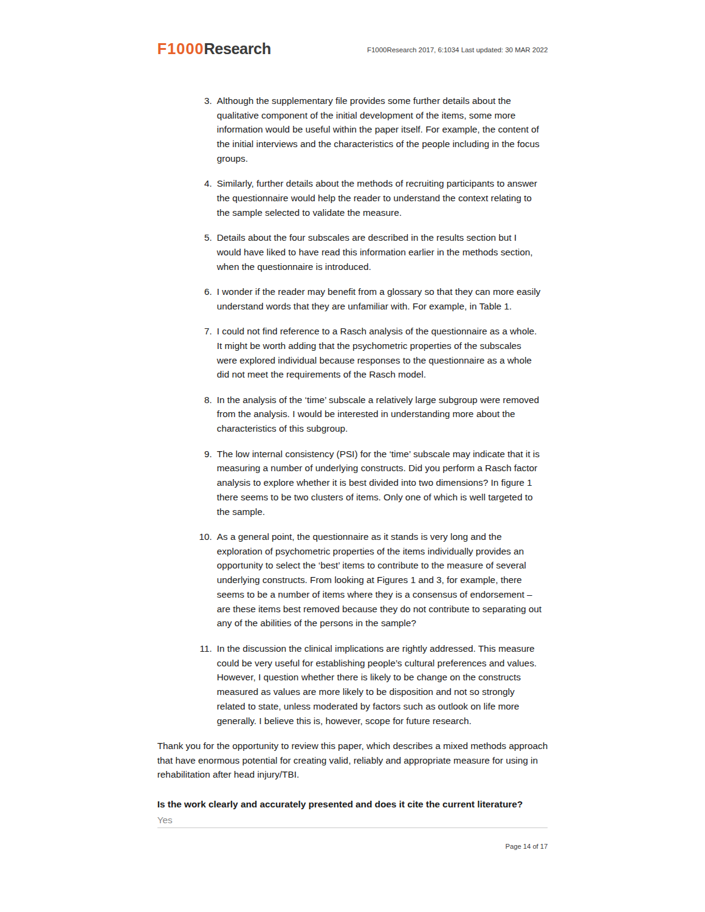F1000 Research
F1000Research 2017, 6:1034 Last updated: 30 MAR 2022
3. Although the supplementary file provides some further details about the qualitative component of the initial development of the items, some more information would be useful within the paper itself. For example, the content of the initial interviews and the characteristics of the people including in the focus groups.
4. Similarly, further details about the methods of recruiting participants to answer the questionnaire would help the reader to understand the context relating to the sample selected to validate the measure.
5. Details about the four subscales are described in the results section but I would have liked to have read this information earlier in the methods section, when the questionnaire is introduced.
6. I wonder if the reader may benefit from a glossary so that they can more easily understand words that they are unfamiliar with. For example, in Table 1.
7. I could not find reference to a Rasch analysis of the questionnaire as a whole. It might be worth adding that the psychometric properties of the subscales were explored individual because responses to the questionnaire as a whole did not meet the requirements of the Rasch model.
8. In the analysis of the ‘time’ subscale a relatively large subgroup were removed from the analysis. I would be interested in understanding more about the characteristics of this subgroup.
9. The low internal consistency (PSI) for the ‘time’ subscale may indicate that it is measuring a number of underlying constructs. Did you perform a Rasch factor analysis to explore whether it is best divided into two dimensions? In figure 1 there seems to be two clusters of items. Only one of which is well targeted to the sample.
10. As a general point, the questionnaire as it stands is very long and the exploration of psychometric properties of the items individually provides an opportunity to select the ‘best’ items to contribute to the measure of several underlying constructs. From looking at Figures 1 and 3, for example, there seems to be a number of items where they is a consensus of endorsement – are these items best removed because they do not contribute to separating out any of the abilities of the persons in the sample?
11. In the discussion the clinical implications are rightly addressed. This measure could be very useful for establishing people’s cultural preferences and values. However, I question whether there is likely to be change on the constructs measured as values are more likely to be disposition and not so strongly related to state, unless moderated by factors such as outlook on life more generally. I believe this is, however, scope for future research.
Thank you for the opportunity to review this paper, which describes a mixed methods approach that have enormous potential for creating valid, reliably and appropriate measure for using in rehabilitation after head injury/TBI.
Is the work clearly and accurately presented and does it cite the current literature?
Yes
Page 14 of 17